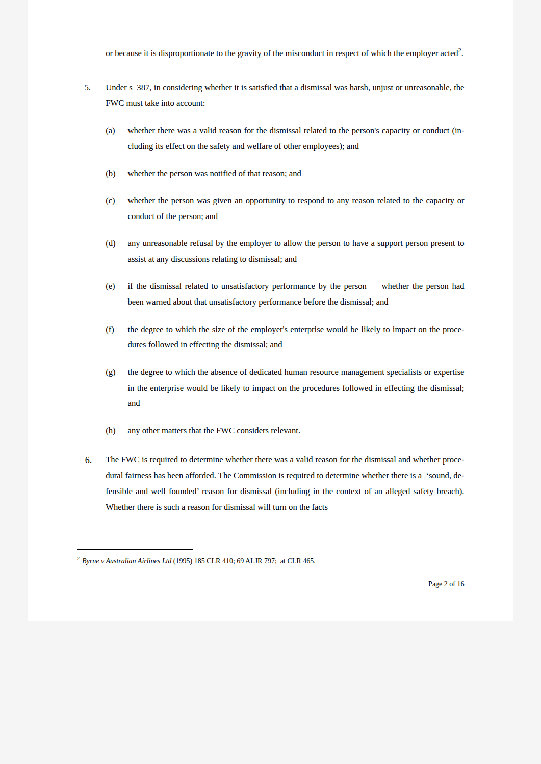or because it is disproportionate to the gravity of the misconduct in respect of which the employer acted2.
5. Under s 387, in considering whether it is satisfied that a dismissal was harsh, unjust or unreasonable, the FWC must take into account:
(a) whether there was a valid reason for the dismissal related to the person's capacity or conduct (including its effect on the safety and welfare of other employees); and
(b) whether the person was notified of that reason; and
(c) whether the person was given an opportunity to respond to any reason related to the capacity or conduct of the person; and
(d) any unreasonable refusal by the employer to allow the person to have a support person present to assist at any discussions relating to dismissal; and
(e) if the dismissal related to unsatisfactory performance by the person — whether the person had been warned about that unsatisfactory performance before the dismissal; and
(f) the degree to which the size of the employer's enterprise would be likely to impact on the procedures followed in effecting the dismissal; and
(g) the degree to which the absence of dedicated human resource management specialists or expertise in the enterprise would be likely to impact on the procedures followed in effecting the dismissal; and
(h) any other matters that the FWC considers relevant.
6. The FWC is required to determine whether there was a valid reason for the dismissal and whether procedural fairness has been afforded. The Commission is required to determine whether there is a ‘sound, defensible and well founded’ reason for dismissal (including in the context of an alleged safety breach). Whether there is such a reason for dismissal will turn on the facts
2 Byrne v Australian Airlines Ltd (1995) 185 CLR 410; 69 ALJR 797; at CLR 465.
Page 2 of 16